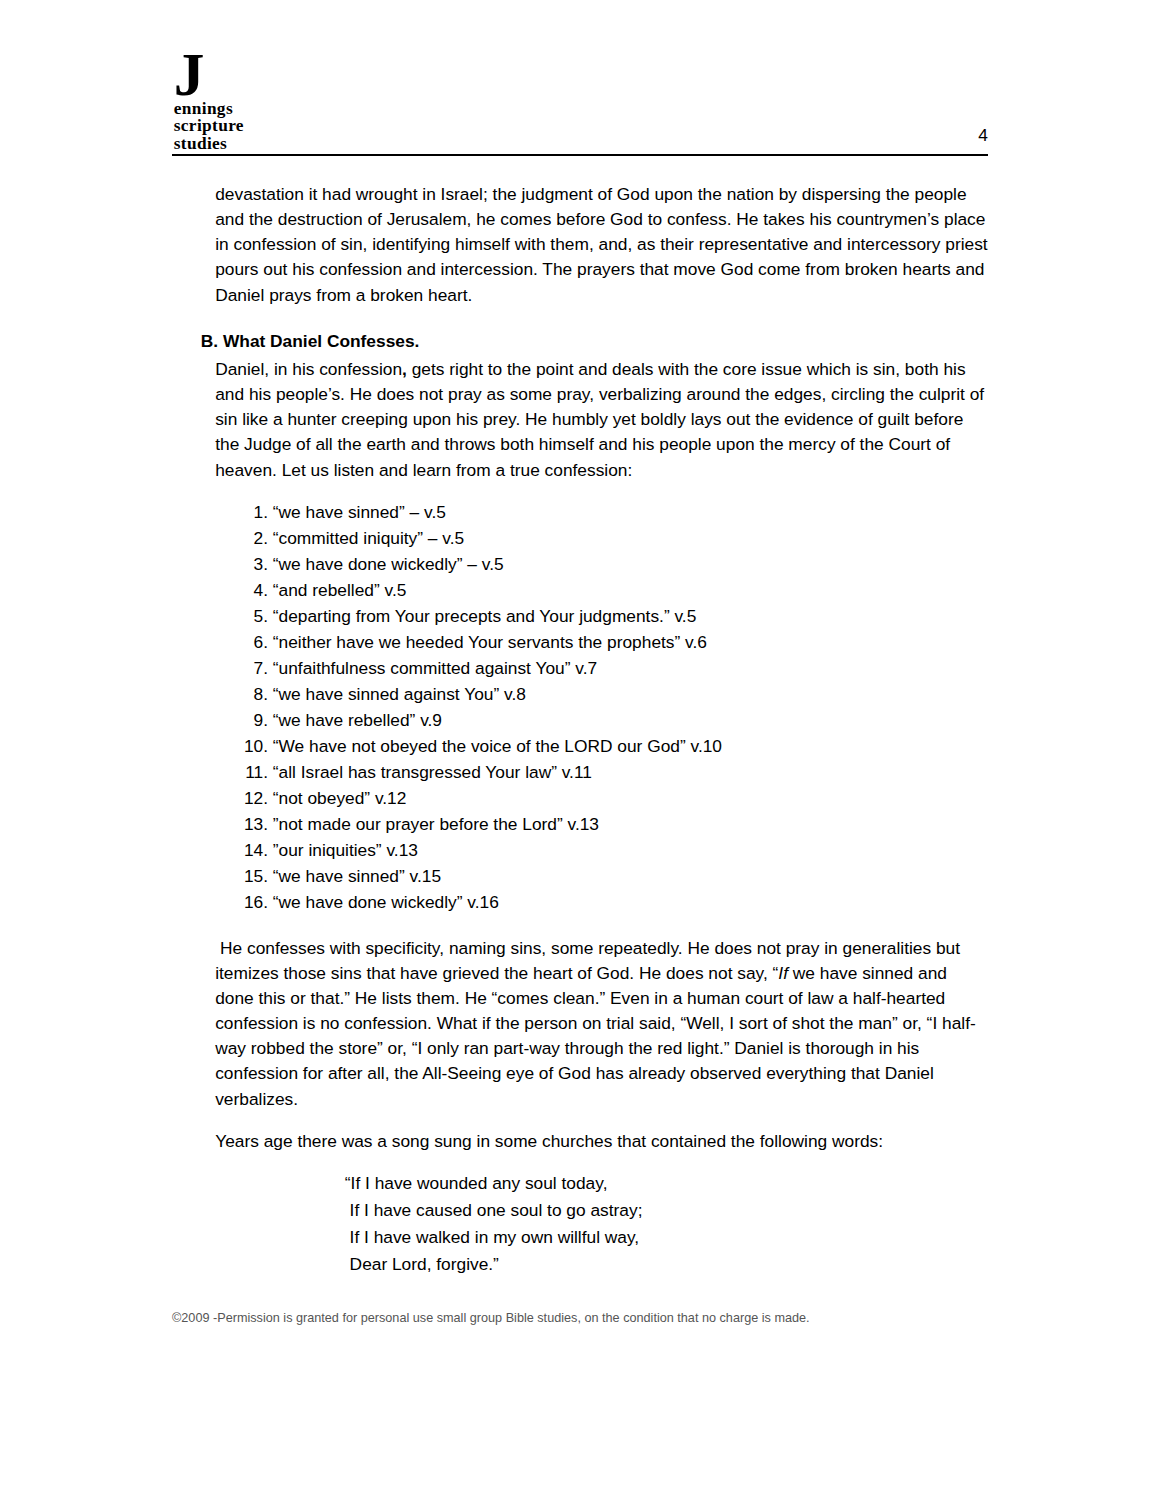J
ennings scripture studies
4
devastation it had wrought in Israel; the judgment of God upon the nation by dispersing the people and the destruction of Jerusalem, he comes before God to confess. He takes his countrymen’s place in confession of sin, identifying himself with them, and, as their representative and intercessory priest pours out his confession and intercession. The prayers that move God come from broken hearts and Daniel prays from a broken heart.
B. What Daniel Confesses.
Daniel, in his confession, gets right to the point and deals with the core issue which is sin, both his and his people’s. He does not pray as some pray, verbalizing around the edges, circling the culprit of sin like a hunter creeping upon his prey. He humbly yet boldly lays out the evidence of guilt before the Judge of all the earth and throws both himself and his people upon the mercy of the Court of heaven. Let us listen and learn from a true confession:
“we have sinned” – v.5
“committed iniquity” – v.5
“we have done wickedly” – v.5
“and rebelled” v.5
“departing from Your precepts and Your judgments.” v.5
“neither have we heeded Your servants the prophets” v.6
“unfaithfulness committed against You” v.7
“we have sinned against You” v.8
“we have rebelled” v.9
“We have not obeyed the voice of the LORD our God” v.10
“all Israel has transgressed Your law” v.11
“not obeyed” v.12
”not made our prayer before the Lord” v.13
”our iniquities” v.13
“we have sinned” v.15
“we have done wickedly” v.16
He confesses with specificity, naming sins, some repeatedly. He does not pray in generalities but itemizes those sins that have grieved the heart of God. He does not say, “If we have sinned and done this or that.” He lists them. He “comes clean.” Even in a human court of law a half-hearted confession is no confession. What if the person on trial said, “Well, I sort of shot the man” or, “I half-way robbed the store” or, “I only ran part-way through the red light.” Daniel is thorough in his confession for after all, the All-Seeing eye of God has already observed everything that Daniel verbalizes.
Years age there was a song sung in some churches that contained the following words:
“If I have wounded any soul today,
If I have caused one soul to go astray;
If I have walked in my own willful way,
Dear Lord, forgive.”
©2009 -Permission is granted for personal use small group Bible studies, on the condition that no charge is made.